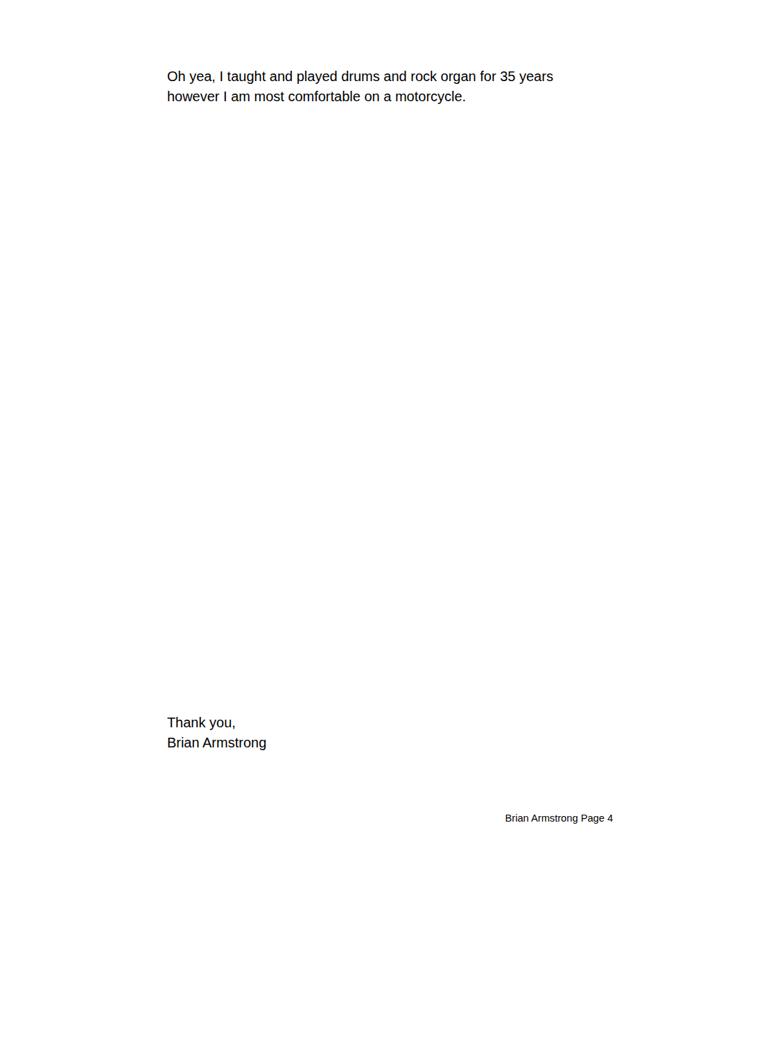Oh yea, I taught and played drums and rock organ for 35 years however I am most comfortable on a motorcycle.
Thank you, Brian Armstrong
Brian Armstrong Page 4